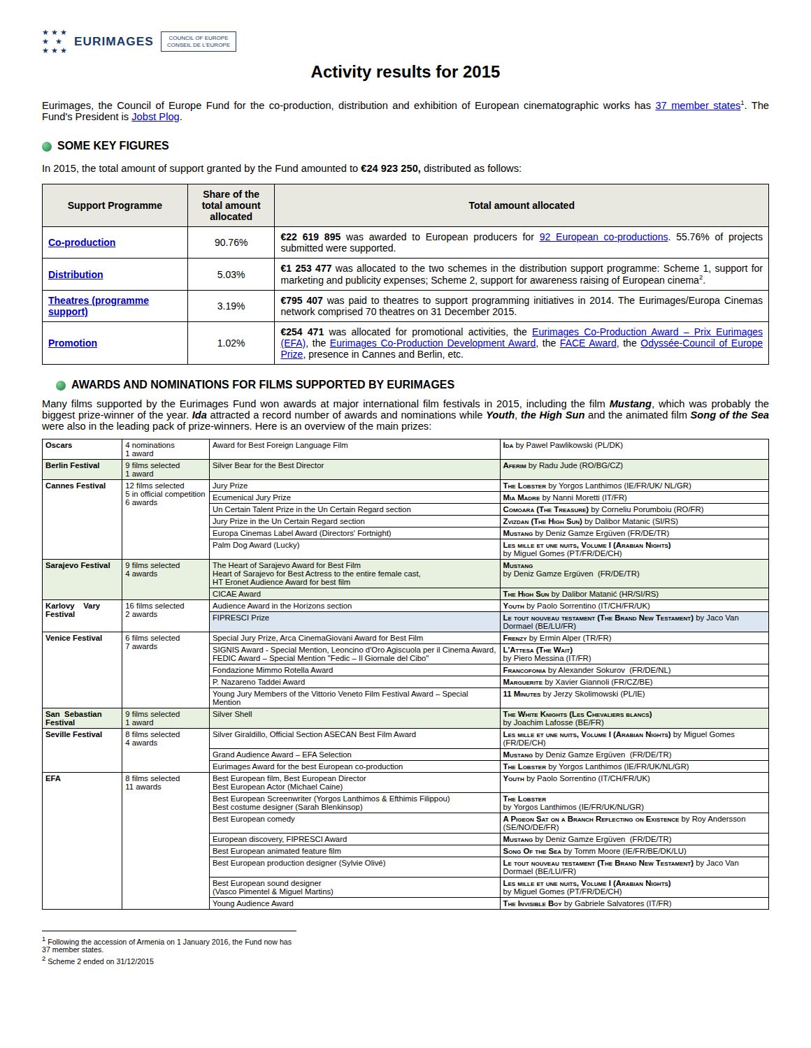★ ★ ★
★ ★
★ ★ ★
EURIMAGES
COUNCIL OF EUROPE
CONSEIL DE L'EUROPE
Activity results for 2015
Eurimages, the Council of Europe Fund for the co-production, distribution and exhibition of European cinematographic works has 37 member states1. The Fund's President is Jobst Plog.
SOME KEY FIGURES
In 2015, the total amount of support granted by the Fund amounted to €24 923 250, distributed as follows:
| Support Programme | Share of the total amount allocated | Total amount allocated |
| --- | --- | --- |
| Co-production | 90.76% | €22 619 895 was awarded to European producers for 92 European co-productions . 55.76% of projects submitted were supported. |
| Distribution | 5.03% | €1 253 477 was allocated to the two schemes in the distribution support programme: Scheme 1, support for marketing and publicity expenses; Scheme 2, support for awareness raising of European cinema 2 . |
| Theatres (programme support) | 3.19% | €795 407 was paid to theatres to support programming initiatives in 2014. The Eurimages/Europa Cinemas network comprised 70 theatres on 31 December 2015. |
| Promotion | 1.02% | €254 471 was allocated for promotional activities, the Eurimages Co-Production Award – Prix Eurimages (EFA) , the Eurimages Co-Production Development Award , the FACE Award , the Odyssée-Council of Europe Prize , presence in Cannes and Berlin, etc. |
AWARDS AND NOMINATIONS FOR FILMS SUPPORTED BY EURIMAGES
Many films supported by the Eurimages Fund won awards at major international film festivals in 2015, including the film Mustang, which was probably the biggest prize-winner of the year. Ida attracted a record number of awards and nominations while Youth, the High Sun and the animated film Song of the Sea were also in the leading pack of prize-winners. Here is an overview of the main prizes:
| Oscars | 4 nominations 1 award | Award for Best Foreign Language Film | Ida by Pawel Pawlikowski (PL/DK) |
| Berlin Festival | 9 films selected 1 award | Silver Bear for the Best Director | Aferim by Radu Jude (RO/BG/CZ) |
| Cannes Festival | 12 films selected 5 in official competition 6 awards | Jury Prize | The Lobster by Yorgos Lanthimos (IE/FR/UK/ NL/GR) |
| Ecumenical Jury Prize | Mia Madre by Nanni Moretti (IT/FR) |
| Un Certain Talent Prize in the Un Certain Regard section | Comoara (The Treasure) by Corneliu Porumboiu (RO/FR) |
| Jury Prize in the Un Certain Regard section | Zvizdan (The High Sun) by Dalibor Matanic (SI/RS) |
| Europa Cinemas Label Award (Directors' Fortnight) | Mustang by Deniz Gamze Ergüven (FR/DE/TR) |
| Palm Dog Award (Lucky) | Les mille et une nuits, Volume I (Arabian Nights) by Miguel Gomes (PT/FR/DE/CH) |
| Sarajevo Festival | 9 films selected 4 awards | The Heart of Sarajevo Award for Best Film Heart of Sarajevo for Best Actress to the entire female cast, HT Eronet Audience Award for best film | Mustang by Deniz Gamze Ergüven (FR/DE/TR) |
| CICAE Award | The High Sun by Dalibor Matanić (HR/SI/RS) |
| Karlovy Vary Festival | 16 films selected 2 awards | Audience Award in the Horizons section | Youth by Paolo Sorrentino (IT/CH/FR/UK) |
| FIPRESCI Prize | Le tout nouveau testament (The Brand New Testament) by Jaco Van Dormael (BE/LU/FR) |
| Venice Festival | 6 films selected 7 awards | Special Jury Prize, Arca CinemaGiovani Award for Best Film | Frenzy by Ermin Alper (TR/FR) |
| SIGNIS Award - Special Mention, Leoncino d'Oro Agiscuola per il Cinema Award, FEDIC Award – Special Mention "Fedic – Il Giornale del Cibo" | L'Attesa (The Wait) by Piero Messina (IT/FR) |
| Fondazione Mimmo Rotella Award | Francofonia by Alexander Sokurov (FR/DE/NL) |
| P. Nazareno Taddei Award | Marguerite by Xavier Giannoli (FR/CZ/BE) |
| Young Jury Members of the Vittorio Veneto Film Festival Award – Special Mention | 11 Minutes by Jerzy Skolimowski (PL/IE) |
| San Sebastian Festival | 9 films selected 1 award | Silver Shell | The White Knights (Les Chevaliers blancs) by Joachim Lafosse (BE/FR) |
| Seville Festival | 8 films selected 4 awards | Silver Giraldillo, Official Section ASECAN Best Film Award | Les mille et une nuits, Volume I (Arabian Nights) by Miguel Gomes (FR/DE/CH) |
| Grand Audience Award – EFA Selection | Mustang by Deniz Gamze Ergüven (FR/DE/TR) |
| Eurimages Award for the best European co-production | The Lobster by Yorgos Lanthimos (IE/FR/UK/NL/GR) |
| EFA | 8 films selected 11 awards | Best European film, Best European Director Best European Actor (Michael Caine) | Youth by Paolo Sorrentino (IT/CH/FR/UK) |
| Best European Screenwriter (Yorgos Lanthimos & Efthimis Filippou) Best costume designer (Sarah Blenkinsop) | The Lobster by Yorgos Lanthimos (IE/FR/UK/NL/GR) |
| Best European comedy | A Pigeon Sat on a Branch Reflecting on Existence by Roy Andersson (SE/NO/DE/FR) |
| European discovery, FIPRESCI Award | Mustang by Deniz Gamze Ergüven (FR/DE/TR) |
| Best European animated feature film | Song Of the Sea by Tomm Moore (IE/FR/BE/DK/LU) |
| Best European production designer (Sylvie Olivé) | Le tout nouveau testament (The Brand New Testament) by Jaco Van Dormael (BE/LU/FR) |
| Best European sound designer (Vasco Pimentel & Miguel Martins) | Les mille et une nuits, Volume I (Arabian Nights) by Miguel Gomes (PT/FR/DE/CH) |
| Young Audience Award | The Invisible Boy by Gabriele Salvatores (IT/FR) |
1 Following the accession of Armenia on 1 January 2016, the Fund now has 37 member states.
2 Scheme 2 ended on 31/12/2015